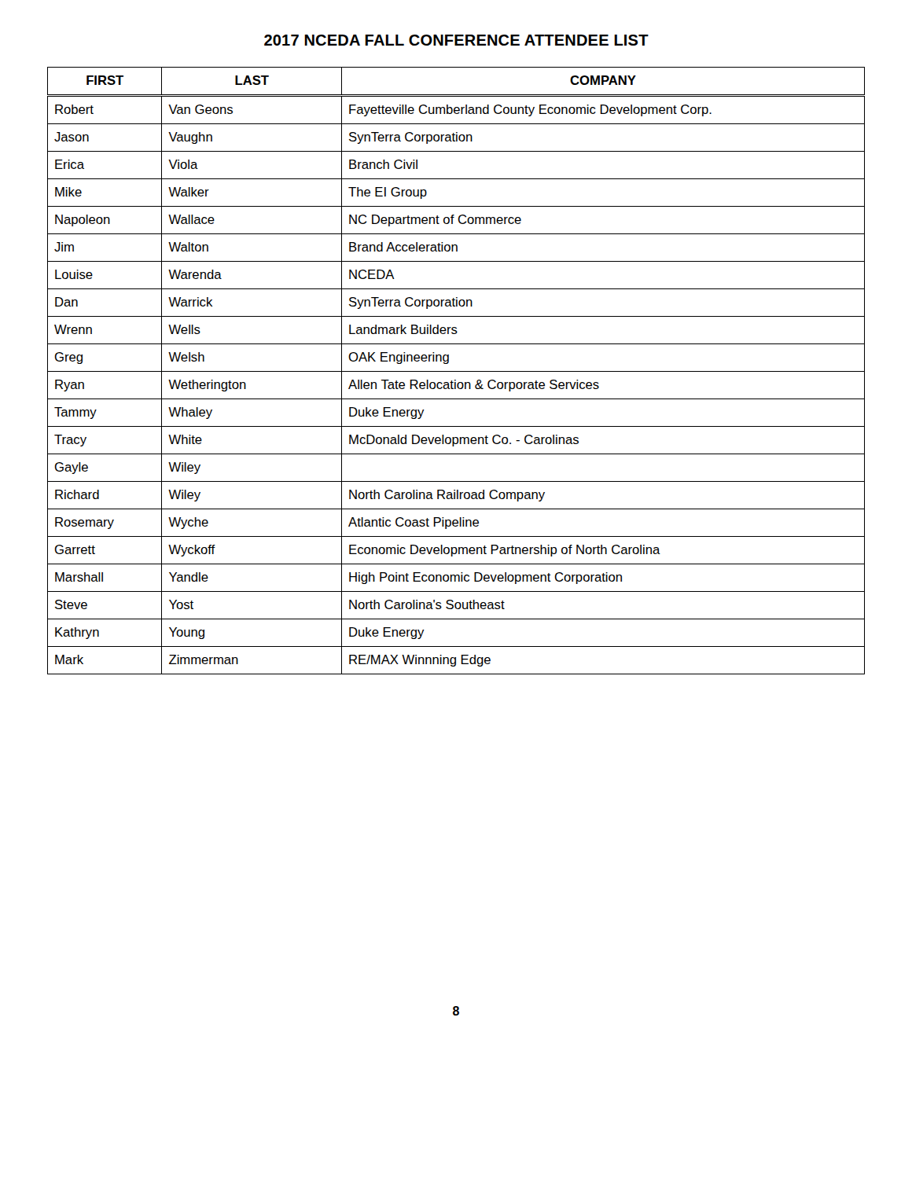2017 NCEDA FALL CONFERENCE ATTENDEE LIST
2017 NCEDA Fall Conference Attendee List
| FIRST | LAST | COMPANY |
| --- | --- | --- |
| Robert | Van Geons | Fayetteville Cumberland County Economic Development Corp. |
| Jason | Vaughn | SynTerra Corporation |
| Erica | Viola | Branch Civil |
| Mike | Walker | The EI Group |
| Napoleon | Wallace | NC Department of Commerce |
| Jim | Walton | Brand Acceleration |
| Louise | Warenda | NCEDA |
| Dan | Warrick | SynTerra Corporation |
| Wrenn | Wells | Landmark Builders |
| Greg | Welsh | OAK Engineering |
| Ryan | Wetherington | Allen Tate Relocation & Corporate Services |
| Tammy | Whaley | Duke Energy |
| Tracy | White | McDonald Development Co. - Carolinas |
| Gayle | Wiley | |
| Richard | Wiley | North Carolina Railroad Company |
| Rosemary | Wyche | Atlantic Coast Pipeline |
| Garrett | Wyckoff | Economic Development Partnership of North Carolina |
| Marshall | Yandle | High Point Economic Development Corporation |
| Steve | Yost | North Carolina's Southeast |
| Kathryn | Young | Duke Energy |
| Mark | Zimmerman | RE/MAX Winnning Edge |
8